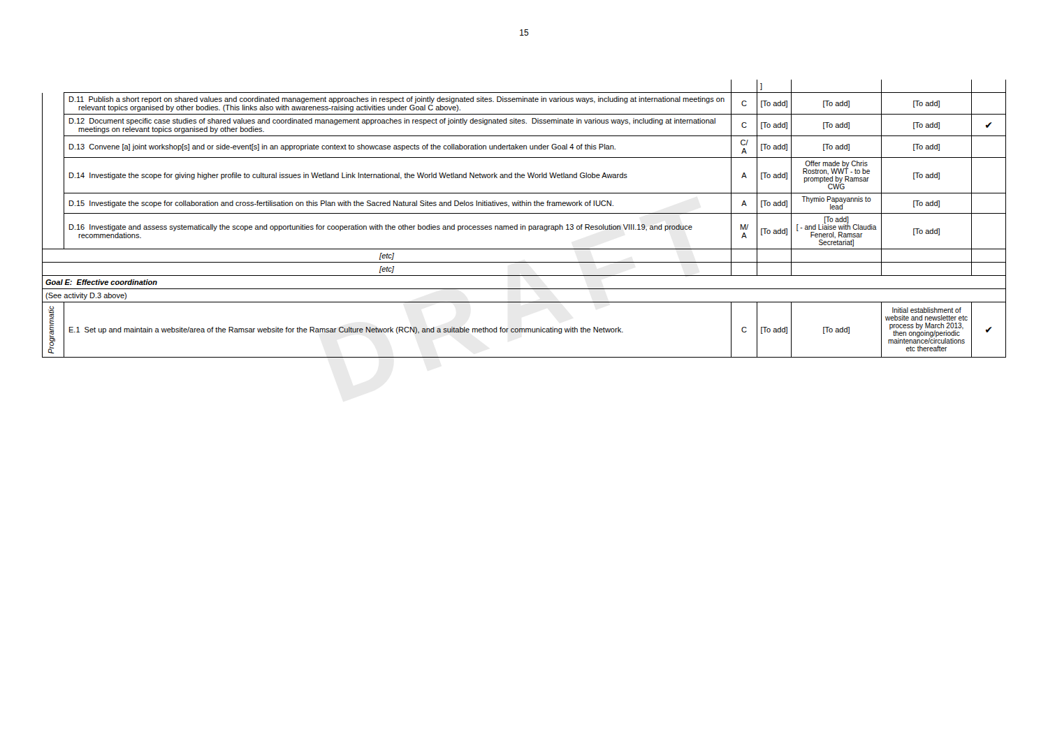15
DRAFT
| | | | ] | | | |
| | D.11 Publish a short report on shared values and coordinated management approaches in respect of jointly designated sites. Disseminate in various ways, including at international meetings on relevant topics organised by other bodies. (This links also with awareness-raising activities under Goal C above). | C | [To add] | [To add] | [To add] | |
| | D.12 Document specific case studies of shared values and coordinated management approaches in respect of jointly designated sites. Disseminate in various ways, including at international meetings on relevant topics organised by other bodies. | C | [To add] | [To add] | [To add] | ✔ |
| | D.13 Convene [a] joint workshop[s] and or side-event[s] in an appropriate context to showcase aspects of the collaboration undertaken under Goal 4 of this Plan. | C/ A | [To add] | [To add] | [To add] | |
| | D.14 Investigate the scope for giving higher profile to cultural issues in Wetland Link International, the World Wetland Network and the World Wetland Globe Awards | A | [To add] | Offer made by Chris Rostron, WWT - to be prompted by Ramsar CWG | [To add] | |
| | D.15 Investigate the scope for collaboration and cross-fertilisation on this Plan with the Sacred Natural Sites and Delos Initiatives, within the framework of IUCN. | A | [To add] | Thymio Papayannis to lead | [To add] | |
| | D.16 Investigate and assess systematically the scope and opportunities for cooperation with the other bodies and processes named in paragraph 13 of Resolution VIII.19, and produce recommendations. | M/ A | [To add] | [To add] [ - and Liaise with Claudia Fenerol, Ramsar Secretariat] | [To add] | |
| [etc] | | | | | |
| [etc] | | | | | |
| Goal E: Effective coordination |
| (See activity D.3 above) |
| Programmatic | E.1 Set up and maintain a website/area of the Ramsar website for the Ramsar Culture Network (RCN), and a suitable method for communicating with the Network. | C | [To add] | [To add] | Initial establishment of website and newsletter etc process by March 2013, then ongoing/periodic maintenance/circulations etc thereafter | ✔ |